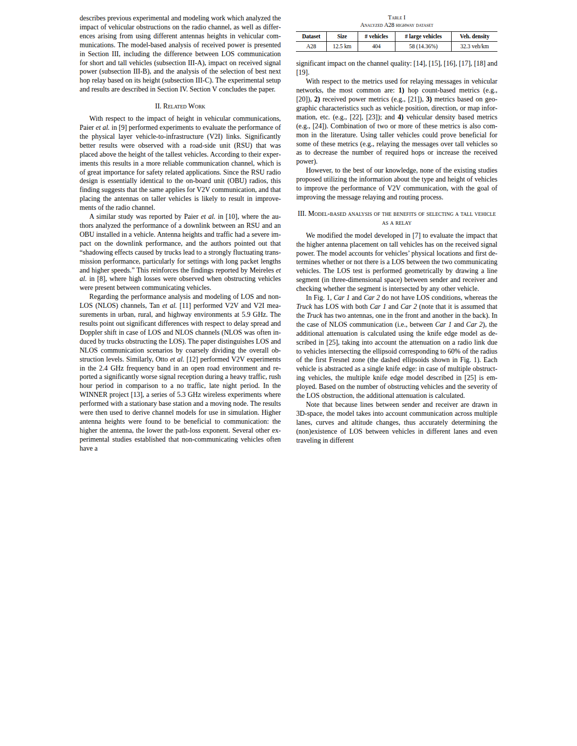describes previous experimental and modeling work which analyzed the impact of vehicular obstructions on the radio channel, as well as differences arising from using different antennas heights in vehicular communications. The model-based analysis of received power is presented in Section III, including the difference between LOS communication for short and tall vehicles (subsection III-A), impact on received signal power (subsection III-B), and the analysis of the selection of best next hop relay based on its height (subsection III-C). The experimental setup and results are described in Section IV. Section V concludes the paper.
II. Related Work
With respect to the impact of height in vehicular communications, Paier et al. in [9] performed experiments to evaluate the performance of the physical layer vehicle-to-infrastructure (V2I) links. Significantly better results were observed with a road-side unit (RSU) that was placed above the height of the tallest vehicles. According to their experiments this results in a more reliable communication channel, which is of great importance for safety related applications. Since the RSU radio design is essentially identical to the on-board unit (OBU) radios, this finding suggests that the same applies for V2V communication, and that placing the antennas on taller vehicles is likely to result in improvements of the radio channel.
A similar study was reported by Paier et al. in [10], where the authors analyzed the performance of a downlink between an RSU and an OBU installed in a vehicle. Antenna heights and traffic had a severe impact on the downlink performance, and the authors pointed out that “shadowing effects caused by trucks lead to a strongly fluctuating transmission performance, particularly for settings with long packet lengths and higher speeds.” This reinforces the findings reported by Meireles et al. in [8], where high losses were observed when obstructing vehicles were present between communicating vehicles.
Regarding the performance analysis and modeling of LOS and non-LOS (NLOS) channels, Tan et al. [11] performed V2V and V2I measurements in urban, rural, and highway environments at 5.9 GHz. The results point out significant differences with respect to delay spread and Doppler shift in case of LOS and NLOS channels (NLOS was often induced by trucks obstructing the LOS). The paper distinguishes LOS and NLOS communication scenarios by coarsely dividing the overall obstruction levels. Similarly, Otto et al. [12] performed V2V experiments in the 2.4 GHz frequency band in an open road environment and reported a significantly worse signal reception during a heavy traffic, rush hour period in comparison to a no traffic, late night period. In the WINNER project [13], a series of 5.3 GHz wireless experiments where performed with a stationary base station and a moving node. The results were then used to derive channel models for use in simulation. Higher antenna heights were found to be beneficial to communication: the higher the antenna, the lower the path-loss exponent. Several other experimental studies established that non-communicating vehicles often have a
Table I Analyzed A28 highway dataset
| Dataset | Size | # vehicles | # large vehicles | Veh. density |
| --- | --- | --- | --- | --- |
| A28 | 12.5 km | 404 | 58 (14.36%) | 32.3 veh/km |
significant impact on the channel quality: [14], [15], [16], [17], [18] and [19].
With respect to the metrics used for relaying messages in vehicular networks, the most common are: 1) hop count-based metrics (e.g., [20]), 2) received power metrics (e.g., [21]), 3) metrics based on geographic characteristics such as vehicle position, direction, or map information, etc. (e.g., [22], [23]); and 4) vehicular density based metrics (e.g., [24]). Combination of two or more of these metrics is also common in the literature. Using taller vehicles could prove beneficial for some of these metrics (e.g., relaying the messages over tall vehicles so as to decrease the number of required hops or increase the received power).
However, to the best of our knowledge, none of the existing studies proposed utilizing the information about the type and height of vehicles to improve the performance of V2V communication, with the goal of improving the message relaying and routing process.
III. Model-based analysis of the benefits of selecting a tall vehicle as a relay
We modified the model developed in [7] to evaluate the impact that the higher antenna placement on tall vehicles has on the received signal power. The model accounts for vehicles’ physical locations and first determines whether or not there is a LOS between the two communicating vehicles. The LOS test is performed geometrically by drawing a line segment (in three-dimensional space) between sender and receiver and checking whether the segment is intersected by any other vehicle.
In Fig. 1, Car 1 and Car 2 do not have LOS conditions, whereas the Truck has LOS with both Car 1 and Car 2 (note that it is assumed that the Truck has two antennas, one in the front and another in the back). In the case of NLOS communication (i.e., between Car 1 and Car 2), the additional attenuation is calculated using the knife edge model as described in [25], taking into account the attenuation on a radio link due to vehicles intersecting the ellipsoid corresponding to 60% of the radius of the first Fresnel zone (the dashed ellipsoids shown in Fig. 1). Each vehicle is abstracted as a single knife edge: in case of multiple obstructing vehicles, the multiple knife edge model described in [25] is employed. Based on the number of obstructing vehicles and the severity of the LOS obstruction, the additional attenuation is calculated.
Note that because lines between sender and receiver are drawn in 3D-space, the model takes into account communication across multiple lanes, curves and altitude changes, thus accurately determining the (non)existence of LOS between vehicles in different lanes and even traveling in different